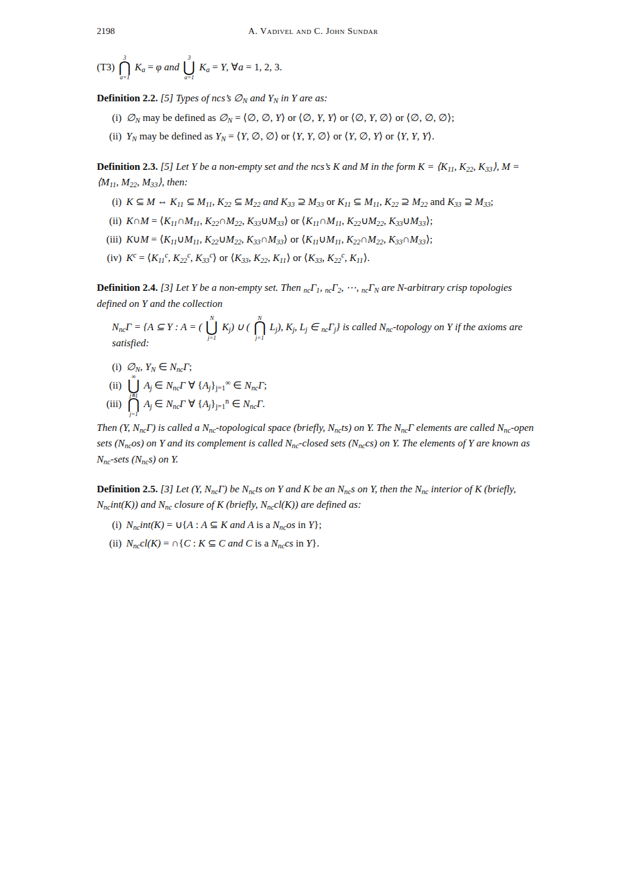2198 A. Vadivel and C. John Sundar
(T3) 3⋂a=1 Ka = φ and 3⋃a=1 Ka = Y, ∀a = 1, 2, 3.
Definition 2.2. [5] Types of ncs’s ∅N and YN in Y are as:
(i) ∅N may be defined as ∅N = ⟨∅, ∅, Y⟩ or ⟨∅, Y, Y⟩ or ⟨∅, Y, ∅⟩ or ⟨∅, ∅, ∅⟩;
(ii) YN may be defined as YN = ⟨Y, ∅, ∅⟩ or ⟨Y, Y, ∅⟩ or ⟨Y, ∅, Y⟩ or ⟨Y, Y, Y⟩.
Definition 2.3. [5] Let Y be a non-empty set and the ncs’s K and M in the form K = ⟨K11, K22, K33⟩, M = ⟨M11, M22, M33⟩, then:
(i) K ⊆ M ⇔ K11 ⊆ M11, K22 ⊆ M22 and K33 ⊇ M33 or K11 ⊆ M11, K22 ⊇ M22 and K33 ⊇ M33;
(ii) K∩M = ⟨K11∩M11, K22∩M22, K33∪M33⟩ or ⟨K11∩M11, K22∪M22, K33∪M33⟩;
(iii) K∪M = ⟨K11∪M11, K22∪M22, K33∩M33⟩ or ⟨K11∪M11, K22∩M22, K33∩M33⟩;
(iv) Kc = ⟨K11c, K22c, K33c⟩ or ⟨K33, K22, K11⟩ or ⟨K33, K22c, K11⟩.
Definition 2.4. [3] Let Y be a non-empty set. Then ncΓ1, ncΓ2, ⋯, ncΓN are N-arbitrary crisp topologies defined on Y and the collection
NncΓ = {A ⊆ Y : A = ( N⋃j=1 Kj) ∪ ( N⋂j=1 Lj), Kj, Lj ∈ ncΓj} is called Nnc-topology on Y if the axioms are satisfied:
(i) ∅N, YN ∈ NncΓ;
(ii) ∞⋃j=1 Aj ∈ NncΓ ∀ {Aj}j=1∞ ∈ NncΓ;
(iii) n⋂j=1 Aj ∈ NncΓ ∀ {Aj}j=1n ∈ NncΓ.
Then (Y, NncΓ) is called a Nnc-topological space (briefly, Nncts) on Y. The NncΓ elements are called Nnc-open sets (Nncos) on Y and its complement is called Nnc-closed sets (Nnccs) on Y. The elements of Y are known as Nnc-sets (Nncs) on Y.
Definition 2.5. [3] Let (Y, NncΓ) be Nncts on Y and K be an Nncs on Y, then the Nnc interior of K (briefly, Nncint(K)) and Nnc closure of K (briefly, Nnccl(K)) are defined as:
(i) Nncint(K) = ∪{A : A ⊆ K and A is a Nncos in Y};
(ii) Nnccl(K) = ∩{C : K ⊆ C and C is a Nnccs in Y}.